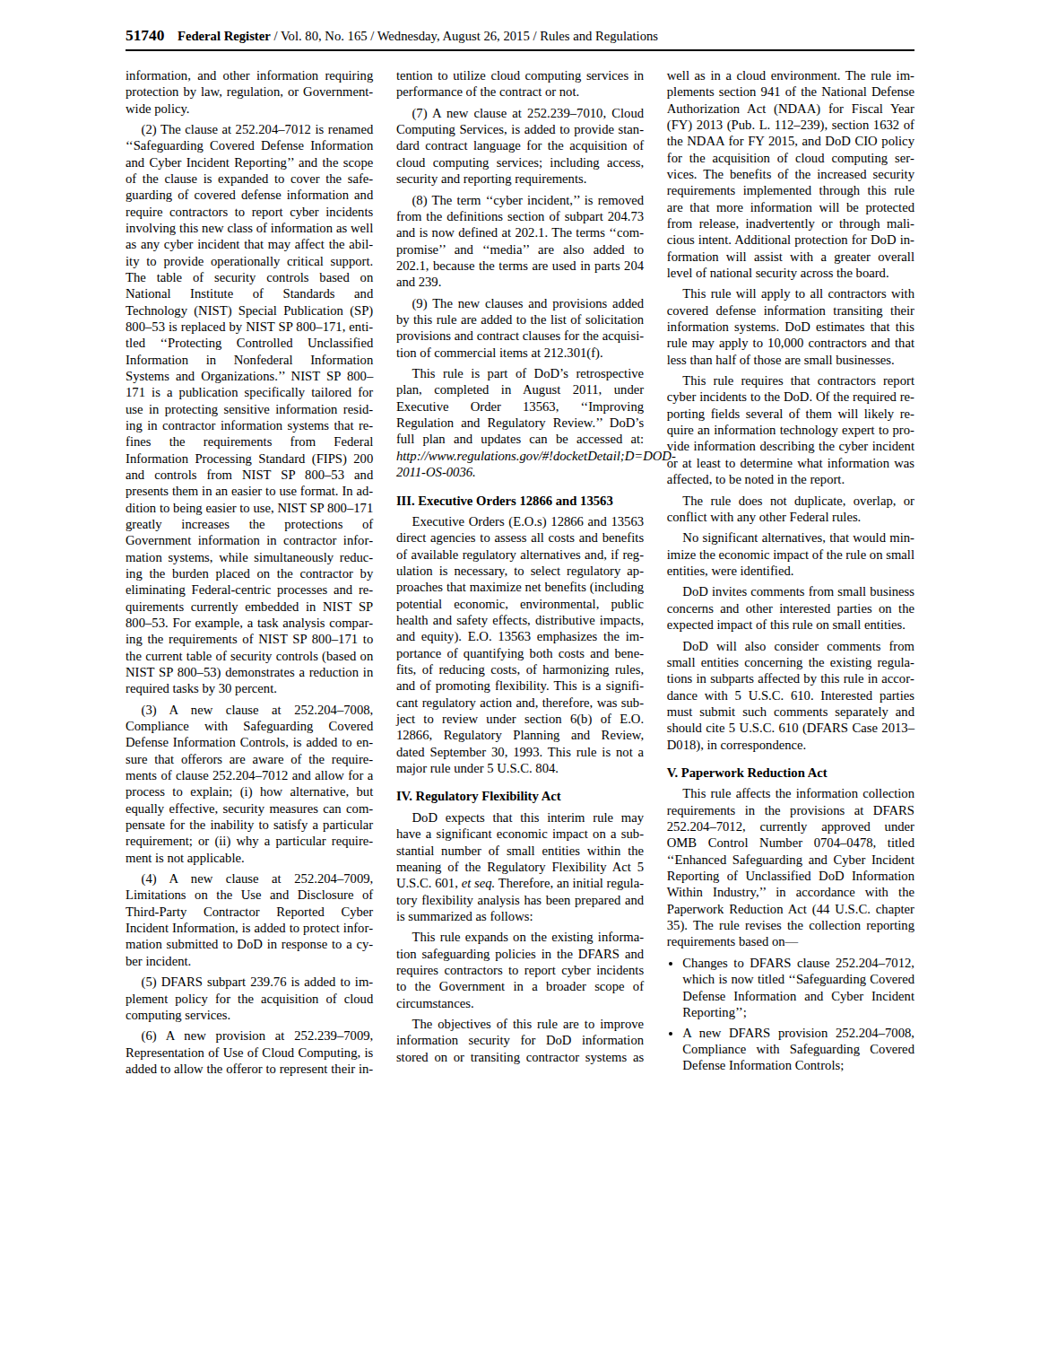51740 Federal Register / Vol. 80, No. 165 / Wednesday, August 26, 2015 / Rules and Regulations
information, and other information requiring protection by law, regulation, or Government-wide policy.
(2) The clause at 252.204–7012 is renamed ‘‘Safeguarding Covered Defense Information and Cyber Incident Reporting’’ and the scope of the clause is expanded to cover the safeguarding of covered defense information and require contractors to report cyber incidents involving this new class of information as well as any cyber incident that may affect the ability to provide operationally critical support. The table of security controls based on National Institute of Standards and Technology (NIST) Special Publication (SP) 800–53 is replaced by NIST SP 800–171, entitled ‘‘Protecting Controlled Unclassified Information in Nonfederal Information Systems and Organizations.’’ NIST SP 800–171 is a publication specifically tailored for use in protecting sensitive information residing in contractor information systems that refines the requirements from Federal Information Processing Standard (FIPS) 200 and controls from NIST SP 800–53 and presents them in an easier to use format. In addition to being easier to use, NIST SP 800–171 greatly increases the protections of Government information in contractor information systems, while simultaneously reducing the burden placed on the contractor by eliminating Federal-centric processes and requirements currently embedded in NIST SP 800–53. For example, a task analysis comparing the requirements of NIST SP 800–171 to the current table of security controls (based on NIST SP 800–53) demonstrates a reduction in required tasks by 30 percent.
(3) A new clause at 252.204–7008, Compliance with Safeguarding Covered Defense Information Controls, is added to ensure that offerors are aware of the requirements of clause 252.204–7012 and allow for a process to explain; (i) how alternative, but equally effective, security measures can compensate for the inability to satisfy a particular requirement; or (ii) why a particular requirement is not applicable.
(4) A new clause at 252.204–7009, Limitations on the Use and Disclosure of Third-Party Contractor Reported Cyber Incident Information, is added to protect information submitted to DoD in response to a cyber incident.
(5) DFARS subpart 239.76 is added to implement policy for the acquisition of cloud computing services.
(6) A new provision at 252.239–7009, Representation of Use of Cloud Computing, is added to allow the offeror to represent their intention to utilize cloud computing services in performance of the contract or not.
(7) A new clause at 252.239–7010, Cloud Computing Services, is added to provide standard contract language for the acquisition of cloud computing services; including access, security and reporting requirements.
(8) The term ‘‘cyber incident,’’ is removed from the definitions section of subpart 204.73 and is now defined at 202.1. The terms ‘‘compromise’’ and ‘‘media’’ are also added to 202.1, because the terms are used in parts 204 and 239.
(9) The new clauses and provisions added by this rule are added to the list of solicitation provisions and contract clauses for the acquisition of commercial items at 212.301(f).
This rule is part of DoD’s retrospective plan, completed in August 2011, under Executive Order 13563, ‘‘Improving Regulation and Regulatory Review.’’ DoD’s full plan and updates can be accessed at: http://www.regulations.gov/#!docketDetail;D=DOD-2011-OS-0036.
III. Executive Orders 12866 and 13563
Executive Orders (E.O.s) 12866 and 13563 direct agencies to assess all costs and benefits of available regulatory alternatives and, if regulation is necessary, to select regulatory approaches that maximize net benefits (including potential economic, environmental, public health and safety effects, distributive impacts, and equity). E.O. 13563 emphasizes the importance of quantifying both costs and benefits, of reducing costs, of harmonizing rules, and of promoting flexibility. This is a significant regulatory action and, therefore, was subject to review under section 6(b) of E.O. 12866, Regulatory Planning and Review, dated September 30, 1993. This rule is not a major rule under 5 U.S.C. 804.
IV. Regulatory Flexibility Act
DoD expects that this interim rule may have a significant economic impact on a substantial number of small entities within the meaning of the Regulatory Flexibility Act 5 U.S.C. 601, et seq. Therefore, an initial regulatory flexibility analysis has been prepared and is summarized as follows:
This rule expands on the existing information safeguarding policies in the DFARS and requires contractors to report cyber incidents to the Government in a broader scope of circumstances.
The objectives of this rule are to improve information security for DoD information stored on or transiting contractor systems as well as in a cloud environment. The rule implements section 941 of the National Defense Authorization Act (NDAA) for Fiscal Year (FY) 2013 (Pub. L. 112–239), section 1632 of the NDAA for FY 2015, and DoD CIO policy for the acquisition of cloud computing services. The benefits of the increased security requirements implemented through this rule are that more information will be protected from release, inadvertently or through malicious intent. Additional protection for DoD information will assist with a greater overall level of national security across the board.
This rule will apply to all contractors with covered defense information transiting their information systems. DoD estimates that this rule may apply to 10,000 contractors and that less than half of those are small businesses.
This rule requires that contractors report cyber incidents to the DoD. Of the required reporting fields several of them will likely require an information technology expert to provide information describing the cyber incident or at least to determine what information was affected, to be noted in the report.
The rule does not duplicate, overlap, or conflict with any other Federal rules.
No significant alternatives, that would minimize the economic impact of the rule on small entities, were identified.
DoD invites comments from small business concerns and other interested parties on the expected impact of this rule on small entities.
DoD will also consider comments from small entities concerning the existing regulations in subparts affected by this rule in accordance with 5 U.S.C. 610. Interested parties must submit such comments separately and should cite 5 U.S.C. 610 (DFARS Case 2013–D018), in correspondence.
V. Paperwork Reduction Act
This rule affects the information collection requirements in the provisions at DFARS 252.204–7012, currently approved under OMB Control Number 0704–0478, titled ‘‘Enhanced Safeguarding and Cyber Incident Reporting of Unclassified DoD Information Within Industry,’’ in accordance with the Paperwork Reduction Act (44 U.S.C. chapter 35). The rule revises the collection reporting requirements based on—
Changes to DFARS clause 252.204–7012, which is now titled ‘‘Safeguarding Covered Defense Information and Cyber Incident Reporting’’;
A new DFARS provision 252.204–7008, Compliance with Safeguarding Covered Defense Information Controls;